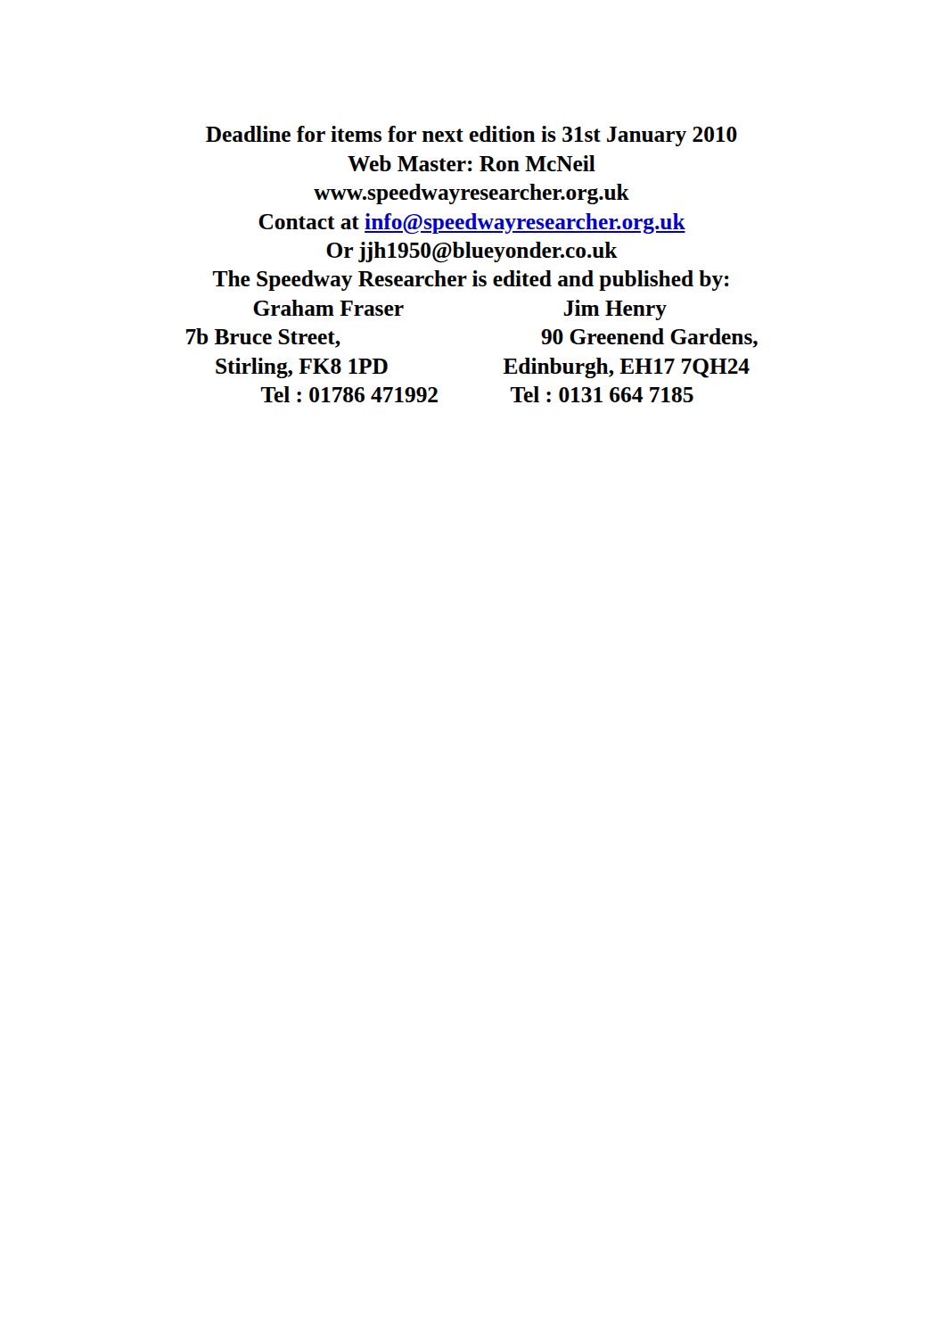Deadline for items for next edition is 31st January 2010
Web Master: Ron McNeil
www.speedwayresearcher.org.uk
Contact at info@speedwayresearcher.org.uk
Or jjh1950@blueyonder.co.uk
The Speedway Researcher is edited and published by:
| Graham Fraser | Jim Henry |
| 7b Bruce Street, | 90 Greenend Gardens, |
| Stirling, FK8 1PD | Edinburgh, EH17 7QH24 |
| Tel : 01786 471992 | Tel : 0131 664 7185 |